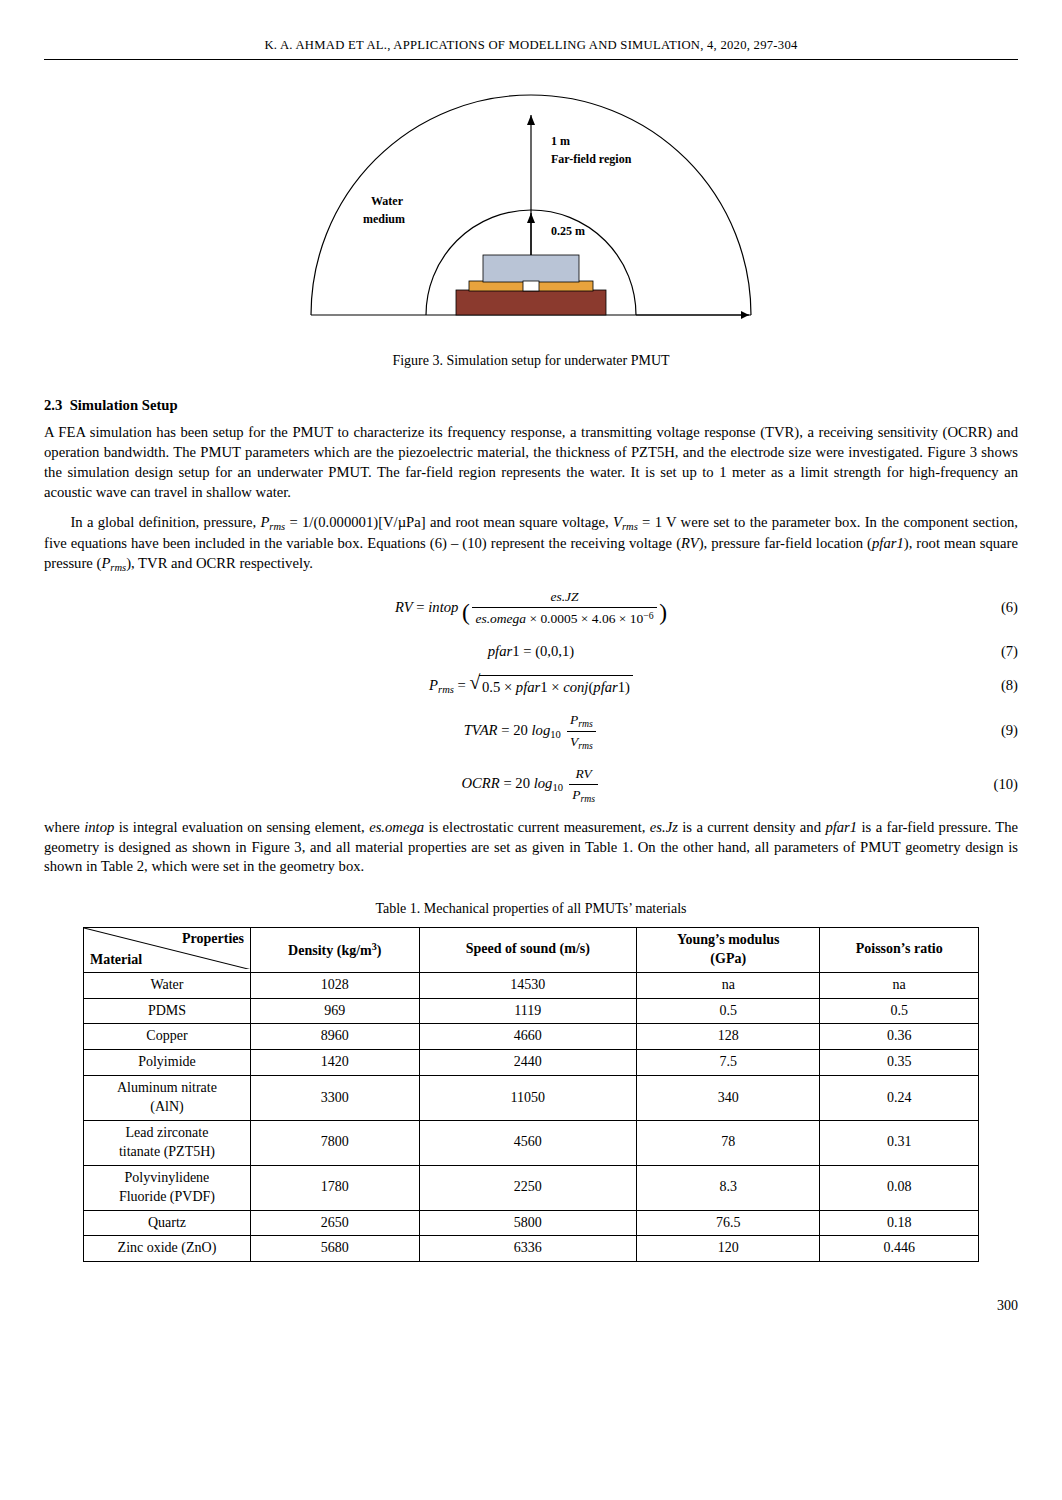K. A. AHMAD ET AL., APPLICATIONS OF MODELLING AND SIMULATION, 4, 2020, 297-304
1 m Far-field region 0.25 m Water medium
Figure 3. Simulation setup for underwater PMUT
2.3 Simulation Setup
A FEA simulation has been setup for the PMUT to characterize its frequency response, a transmitting voltage response (TVR), a receiving sensitivity (OCRR) and operation bandwidth. The PMUT parameters which are the piezoelectric material, the thickness of PZT5H, and the electrode size were investigated. Figure 3 shows the simulation design setup for an underwater PMUT. The far-field region represents the water. It is set up to 1 meter as a limit strength for high-frequency an acoustic wave can travel in shallow water.
In a global definition, pressure, Prms = 1/(0.000001)[V/µPa] and root mean square voltage, Vrms = 1 V were set to the parameter box. In the component section, five equations have been included in the variable box. Equations (6) – (10) represent the receiving voltage (RV), pressure far-field location (pfar1), root mean square pressure (Prms), TVR and OCRR respectively.
RV = intop (es.JZ es.omega × 0.0005 × 4.06 × 10−6) (6)
pfar1 = (0,0,1) (7)
Prms = 0.5 × pfar1 × conj(pfar1) (8)
TVAR = 20 log10 Prms Vrms (9)
OCRR = 20 log10 RV Prms (10)
where intop is integral evaluation on sensing element, es.omega is electrostatic current measurement, es.Jz is a current density and pfar1 is a far-field pressure. The geometry is designed as shown in Figure 3, and all material properties are set as given in Table 1. On the other hand, all parameters of PMUT geometry design is shown in Table 2, which were set in the geometry box.
Table 1. Mechanical properties of all PMUTs’ materials
| Properties Material | Density (kg/m 3 ) | Speed of sound (m/s) | Young’s modulus (GPa) | Poisson’s ratio |
| --- | --- | --- | --- | --- |
| Water | 1028 | 14530 | na | na |
| PDMS | 969 | 1119 | 0.5 | 0.5 |
| Copper | 8960 | 4660 | 128 | 0.36 |
| Polyimide | 1420 | 2440 | 7.5 | 0.35 |
| Aluminum nitrate (AlN) | 3300 | 11050 | 340 | 0.24 |
| Lead zirconate titanate (PZT5H) | 7800 | 4560 | 78 | 0.31 |
| Polyvinylidene Fluoride (PVDF) | 1780 | 2250 | 8.3 | 0.08 |
| Quartz | 2650 | 5800 | 76.5 | 0.18 |
| Zinc oxide (ZnO) | 5680 | 6336 | 120 | 0.446 |
300